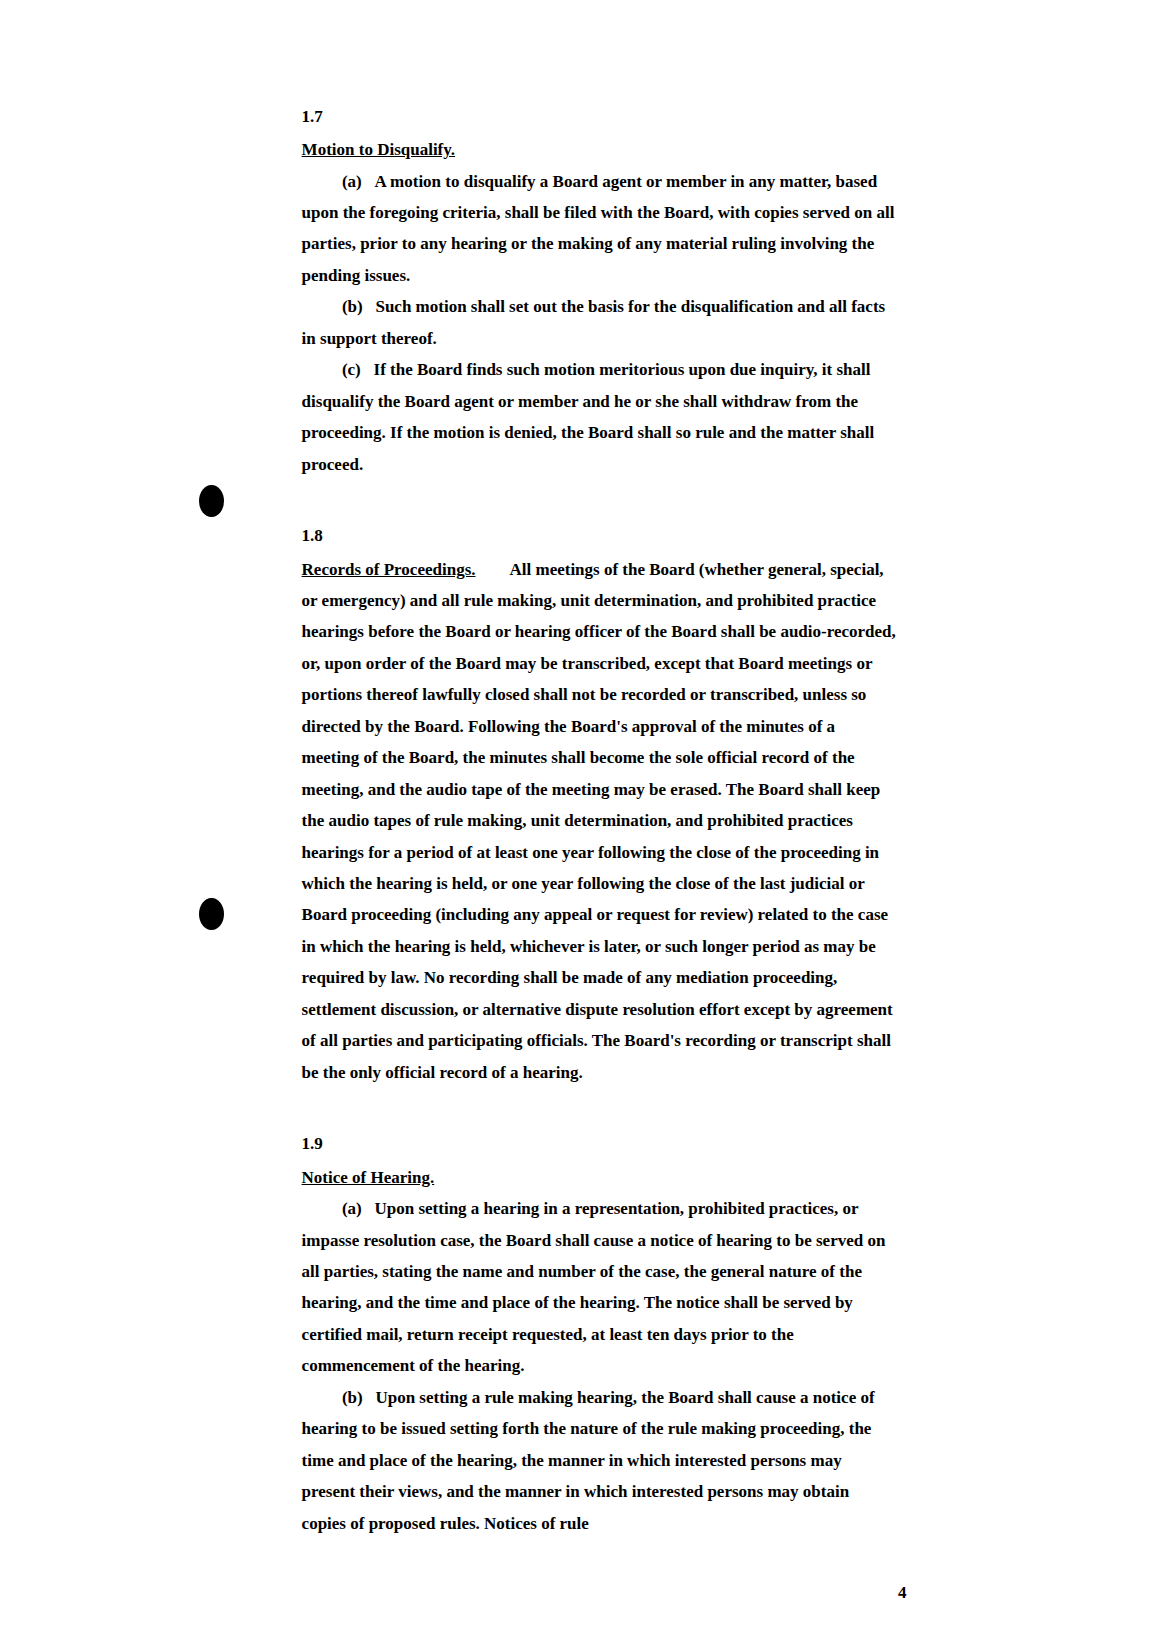1.7
Motion to Disqualify.
(a) A motion to disqualify a Board agent or member in any matter, based upon the foregoing criteria, shall be filed with the Board, with copies served on all parties, prior to any hearing or the making of any material ruling involving the pending issues.
(b) Such motion shall set out the basis for the disqualification and all facts in support thereof.
(c) If the Board finds such motion meritorious upon due inquiry, it shall disqualify the Board agent or member and he or she shall withdraw from the proceeding. If the motion is denied, the Board shall so rule and the matter shall proceed.
1.8
Records of Proceedings.
All meetings of the Board (whether general, special, or emergency) and all rule making, unit determination, and prohibited practice hearings before the Board or hearing officer of the Board shall be audio-recorded, or, upon order of the Board may be transcribed, except that Board meetings or portions thereof lawfully closed shall not be recorded or transcribed, unless so directed by the Board. Following the Board's approval of the minutes of a meeting of the Board, the minutes shall become the sole official record of the meeting, and the audio tape of the meeting may be erased. The Board shall keep the audio tapes of rule making, unit determination, and prohibited practices hearings for a period of at least one year following the close of the proceeding in which the hearing is held, or one year following the close of the last judicial or Board proceeding (including any appeal or request for review) related to the case in which the hearing is held, whichever is later, or such longer period as may be required by law. No recording shall be made of any mediation proceeding, settlement discussion, or alternative dispute resolution effort except by agreement of all parties and participating officials. The Board's recording or transcript shall be the only official record of a hearing.
1.9
Notice of Hearing.
(a) Upon setting a hearing in a representation, prohibited practices, or impasse resolution case, the Board shall cause a notice of hearing to be served on all parties, stating the name and number of the case, the general nature of the hearing, and the time and place of the hearing. The notice shall be served by certified mail, return receipt requested, at least ten days prior to the commencement of the hearing.
(b) Upon setting a rule making hearing, the Board shall cause a notice of hearing to be issued setting forth the nature of the rule making proceeding, the time and place of the hearing, the manner in which interested persons may present their views, and the manner in which interested persons may obtain copies of proposed rules. Notices of rule
4